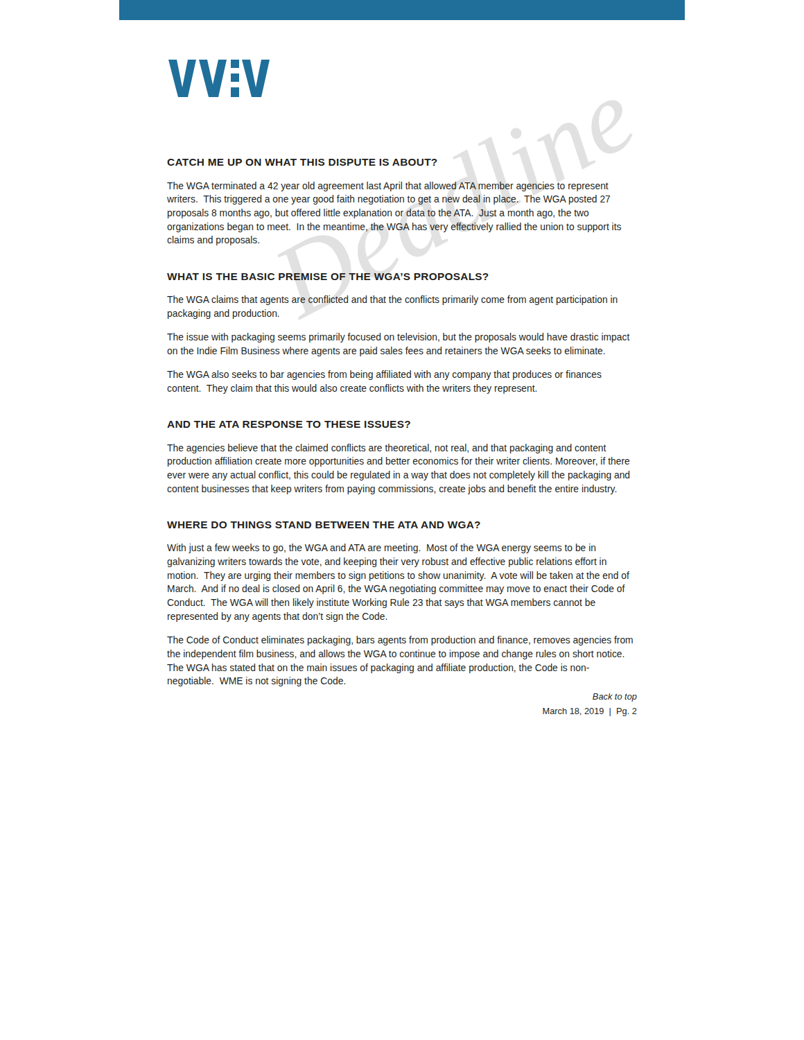Deadline
Catch me up on what this dispute is about?
The WGA terminated a 42 year old agreement last April that allowed ATA member agencies to represent writers. This triggered a one year good faith negotiation to get a new deal in place. The WGA posted 27 proposals 8 months ago, but offered little explanation or data to the ATA. Just a month ago, the two organizations began to meet. In the meantime, the WGA has very effectively rallied the union to support its claims and proposals.
What is the basic premise of the WGA’s proposals?
The WGA claims that agents are conflicted and that the conflicts primarily come from agent participation in packaging and production.
The issue with packaging seems primarily focused on television, but the proposals would have drastic impact on the Indie Film Business where agents are paid sales fees and retainers the WGA seeks to eliminate.
The WGA also seeks to bar agencies from being affiliated with any company that produces or finances content. They claim that this would also create conflicts with the writers they represent.
And the ATA response to these issues?
The agencies believe that the claimed conflicts are theoretical, not real, and that packaging and content production affiliation create more opportunities and better economics for their writer clients. Moreover, if there ever were any actual conflict, this could be regulated in a way that does not completely kill the packaging and content businesses that keep writers from paying commissions, create jobs and benefit the entire industry.
Where do things stand between the ATA and WGA?
With just a few weeks to go, the WGA and ATA are meeting. Most of the WGA energy seems to be in galvanizing writers towards the vote, and keeping their very robust and effective public relations effort in motion. They are urging their members to sign petitions to show unanimity. A vote will be taken at the end of March. And if no deal is closed on April 6, the WGA negotiating committee may move to enact their Code of Conduct. The WGA will then likely institute Working Rule 23 that says that WGA members cannot be represented by any agents that don’t sign the Code.
The Code of Conduct eliminates packaging, bars agents from production and finance, removes agencies from the independent film business, and allows the WGA to continue to impose and change rules on short notice. The WGA has stated that on the main issues of packaging and affiliate production, the Code is non-negotiable. WME is not signing the Code.
Back to top
March 18, 2019 | Pg. 2